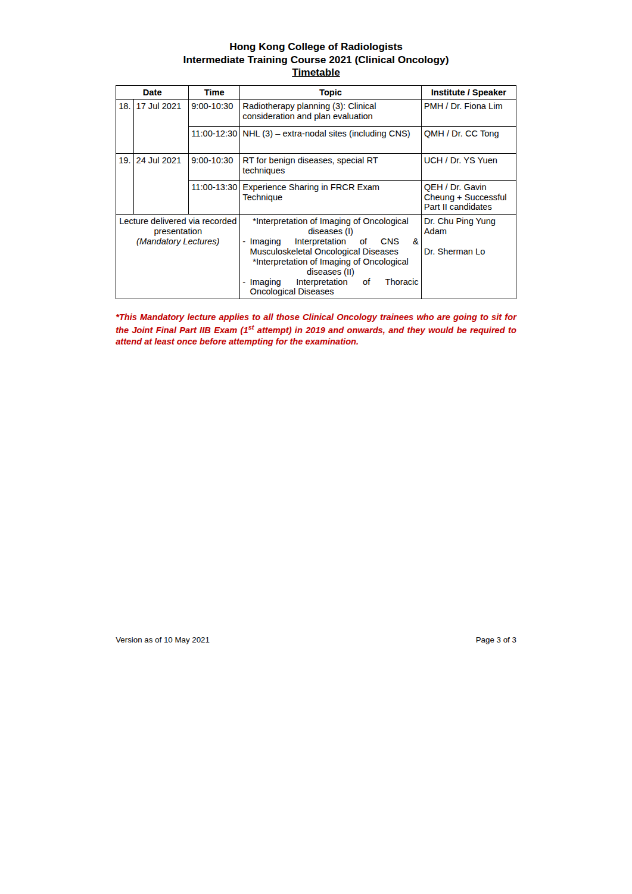Hong Kong College of Radiologists
Intermediate Training Course 2021 (Clinical Oncology)
Timetable
| Date | Time | Topic | Institute / Speaker |
| --- | --- | --- | --- |
| 18. | 17 Jul 2021 | 9:00-10:30 | Radiotherapy planning (3): Clinical consideration and plan evaluation | PMH / Dr. Fiona Lim |
| 11:00-12:30 | NHL (3) – extra-nodal sites (including CNS) | QMH / Dr. CC Tong |
| 19. | 24 Jul 2021 | 9:00-10:30 | RT for benign diseases, special RT techniques | UCH / Dr. YS Yuen |
| 11:00-13:30 | Experience Sharing in FRCR Exam Technique | QEH / Dr. Gavin Cheung + Successful Part II candidates |
| Lecture delivered via recorded presentation (Mandatory Lectures) | * Interpretation of Imaging of Oncological diseases (I) - Imaging Interpretation of CNS & Musculoskeletal Oncological Diseases * Interpretation of Imaging of Oncological diseases (II) - Imaging Interpretation of Thoracic Oncological Diseases | Dr. Chu Ping Yung Adam Dr. Sherman Lo |
*This Mandatory lecture applies to all those Clinical Oncology trainees who are going to sit for the Joint Final Part IIB Exam (1st attempt) in 2019 and onwards, and they would be required to attend at least once before attempting for the examination.
Version as of 10 May 2021 Page 3 of 3